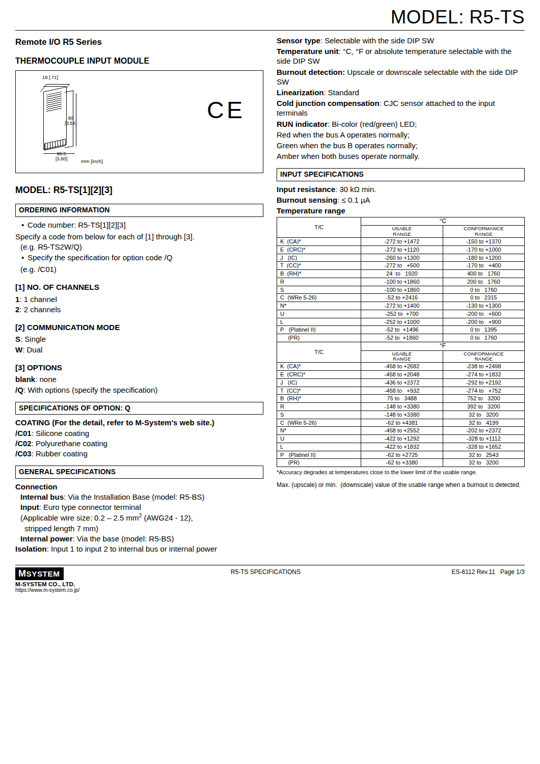MODEL: R5-TS
Remote I/O R5 Series
THERMOCOUPLE INPUT MODULE
18 [.71]
90
[3.54]
96.5
[3.80]
mm [inch]
C E
MODEL: R5-TS[1][2][3]
ORDERING INFORMATION
Code number: R5-TS[1][2][3]
Specify a code from below for each of [1] through [3].
(e.g. R5-TS2W/Q)
Specify the specification for option code /Q
(e.g. /C01)
[1] NO. OF CHANNELS
1: 1 channel
2: 2 channels
[2] COMMUNICATION MODE
S: Single
W: Dual
[3] OPTIONS
blank: none
/Q: With options (specify the specification)
SPECIFICATIONS OF OPTION: Q
COATING (For the detail, refer to M-System's web site.)
/C01: Silicone coating
/C02: Polyurethane coating
/C03: Rubber coating
GENERAL SPECIFICATIONS
Connection
Internal bus: Via the Installation Base (model: R5-BS)
Input: Euro type connector terminal
(Applicable wire size: 0.2 – 2.5 mm2 (AWG24 - 12),
stripped length 7 mm)
Internal power: Via the base (model: R5-BS)
Isolation: Input 1 to input 2 to internal bus or internal power
Sensor type: Selectable with the side DIP SW
Temperature unit: °C, °F or absolute temperature selectable with the side DIP SW
Burnout detection: Upscale or downscale selectable with the side DIP SW
Linearization: Standard
Cold junction compensation: CJC sensor attached to the input terminals
RUN indicator: Bi-color (red/green) LED;
Red when the bus A operates normally;
Green when the bus B operates normally;
Amber when both buses operate normally.
INPUT SPECIFICATIONS
Input resistance: 30 kΩ min.
Burnout sensing: ≤ 0.1 µA
Temperature range
| T/C | °C |
| --- | --- |
| USABLE RANGE | CONFORMANCE RANGE |
| K (CA)* | -272 to +1472 | -150 to +1370 |
| E (CRC)* | -272 to +1120 | -170 to +1000 |
| J (IC) | -260 to +1300 | -180 to +1200 |
| T (CC)* | -272 to +500 | -170 to +400 |
| B (RH)* | 24 to 1920 | 400 to 1760 |
| R | -100 to +1860 | 200 to 1760 |
| S | -100 to +1860 | 0 to 1760 |
| C (WRe 5-26) | -52 to +2416 | 0 to 2315 |
| N* | -272 to +1400 | -130 to +1300 |
| U | -252 to +700 | -200 to +600 |
| L | -252 to +1000 | -200 to +900 |
| P (Platinel II) | -52 to +1496 | 0 to 1395 |
| (PR) | -52 to +1860 | 0 to 1760 |
| T/C | °F |
| USABLE RANGE | CONFORMANCE RANGE |
| K (CA)* | -458 to +2682 | -238 to +2498 |
| E (CRC)* | -458 to +2048 | -274 to +1832 |
| J (IC) | -436 to +2372 | -292 to +2192 |
| T (CC)* | -458 to +932 | -274 to +752 |
| B (RH)* | 75 to 3488 | 752 to 3200 |
| R | -148 to +3380 | 392 to 3200 |
| S | -148 to +3380 | 32 to 3200 |
| C (WRe 5-26) | -62 to +4381 | 32 to 4199 |
| N* | -458 to +2552 | -202 to +2372 |
| U | -422 to +1292 | -328 to +1112 |
| L | -422 to +1832 | -328 to +1652 |
| P (Platinel II) | -62 to +2725 | 32 to 2543 |
| (PR) | -62 to +3380 | 32 to 3200 |
*Accuracy degrades at temperatures close to the lower limit of the usable range.
Max. (upscale) or min. (downscale) value of the usable range when a burnout is detected.
MSYSTEM
M-SYSTEM CO., LTD.
https://www.m-system.co.jp/
R5-TS SPECIFICATIONS
ES-6112 Rev.11 Page 1/3